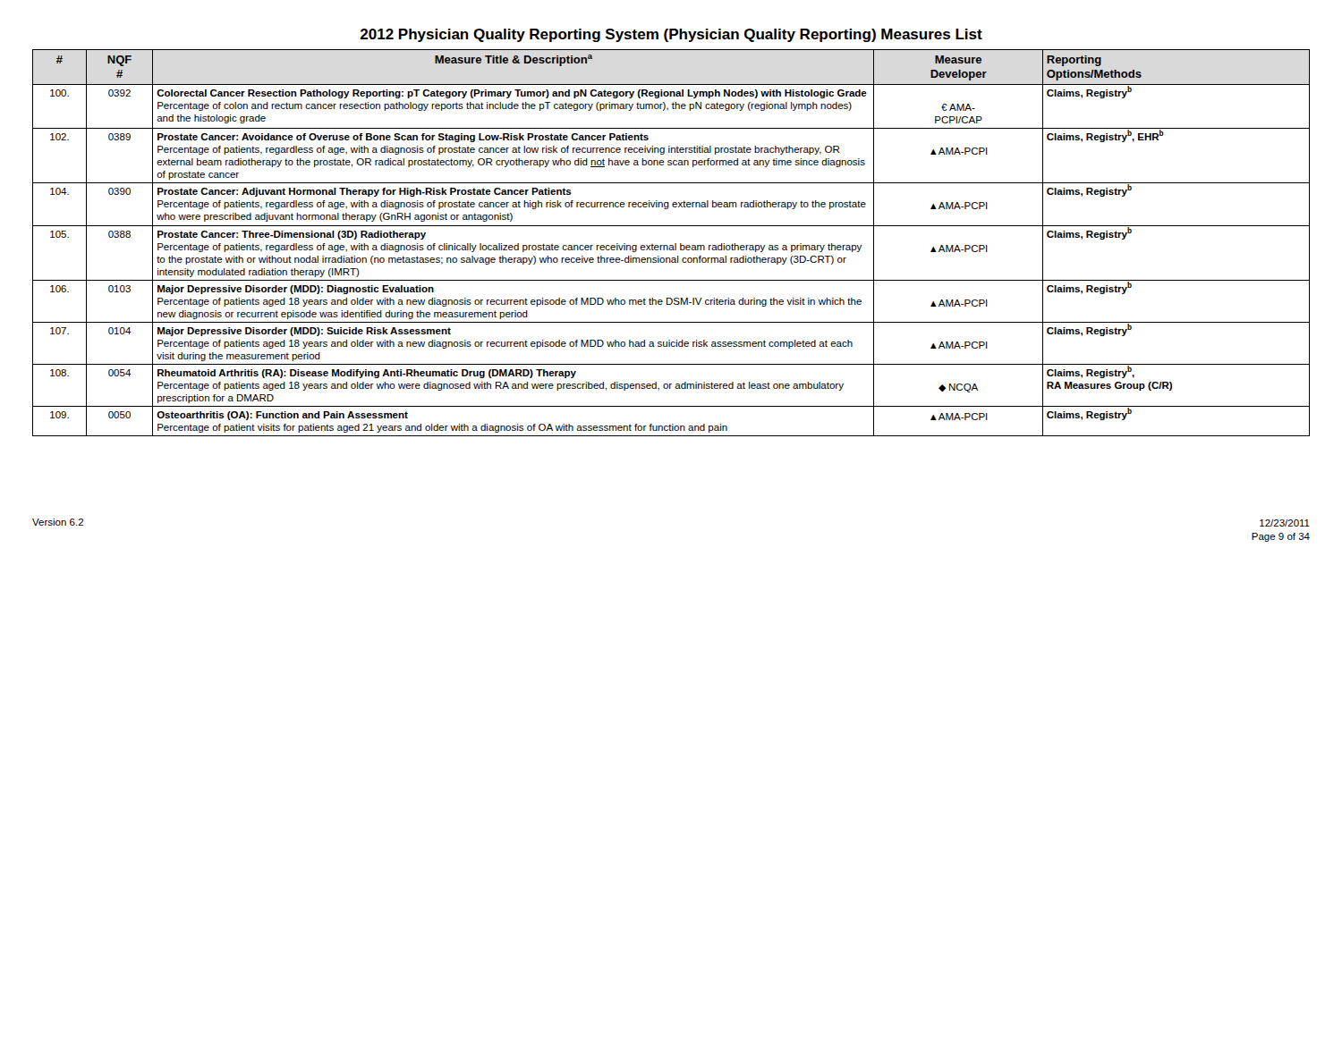2012 Physician Quality Reporting System (Physician Quality Reporting) Measures List
| # | NQF # | Measure Title & Description a | Measure Developer | Reporting Options/Methods |
| --- | --- | --- | --- | --- |
| 100. | 0392 | Colorectal Cancer Resection Pathology Reporting: pT Category (Primary Tumor) and pN Category (Regional Lymph Nodes) with Histologic Grade Percentage of colon and rectum cancer resection pathology reports that include the pT category (primary tumor), the pN category (regional lymph nodes) and the histologic grade | € AMA- PCPI/CAP | Claims, Registry b |
| 102. | 0389 | Prostate Cancer: Avoidance of Overuse of Bone Scan for Staging Low-Risk Prostate Cancer Patients Percentage of patients, regardless of age, with a diagnosis of prostate cancer at low risk of recurrence receiving interstitial prostate brachytherapy, OR external beam radiotherapy to the prostate, OR radical prostatectomy, OR cryotherapy who did not have a bone scan performed at any time since diagnosis of prostate cancer | ▲ AMA-PCPI | Claims, Registry b , EHR b |
| 104. | 0390 | Prostate Cancer: Adjuvant Hormonal Therapy for High-Risk Prostate Cancer Patients Percentage of patients, regardless of age, with a diagnosis of prostate cancer at high risk of recurrence receiving external beam radiotherapy to the prostate who were prescribed adjuvant hormonal therapy (GnRH agonist or antagonist) | ▲ AMA-PCPI | Claims, Registry b |
| 105. | 0388 | Prostate Cancer: Three-Dimensional (3D) Radiotherapy Percentage of patients, regardless of age, with a diagnosis of clinically localized prostate cancer receiving external beam radiotherapy as a primary therapy to the prostate with or without nodal irradiation (no metastases; no salvage therapy) who receive three-dimensional conformal radiotherapy (3D-CRT) or intensity modulated radiation therapy (IMRT) | ▲ AMA-PCPI | Claims, Registry b |
| 106. | 0103 | Major Depressive Disorder (MDD): Diagnostic Evaluation Percentage of patients aged 18 years and older with a new diagnosis or recurrent episode of MDD who met the DSM-IV criteria during the visit in which the new diagnosis or recurrent episode was identified during the measurement period | ▲ AMA-PCPI | Claims, Registry b |
| 107. | 0104 | Major Depressive Disorder (MDD): Suicide Risk Assessment Percentage of patients aged 18 years and older with a new diagnosis or recurrent episode of MDD who had a suicide risk assessment completed at each visit during the measurement period | ▲ AMA-PCPI | Claims, Registry b |
| 108. | 0054 | Rheumatoid Arthritis (RA): Disease Modifying Anti-Rheumatic Drug (DMARD) Therapy Percentage of patients aged 18 years and older who were diagnosed with RA and were prescribed, dispensed, or administered at least one ambulatory prescription for a DMARD | ◆ NCQA | Claims, Registry b , RA Measures Group (C/R) |
| 109. | 0050 | Osteoarthritis (OA): Function and Pain Assessment Percentage of patient visits for patients aged 21 years and older with a diagnosis of OA with assessment for function and pain | ▲ AMA-PCPI | Claims, Registry b |
Version 6.2
12/23/2011
Page 9 of 34